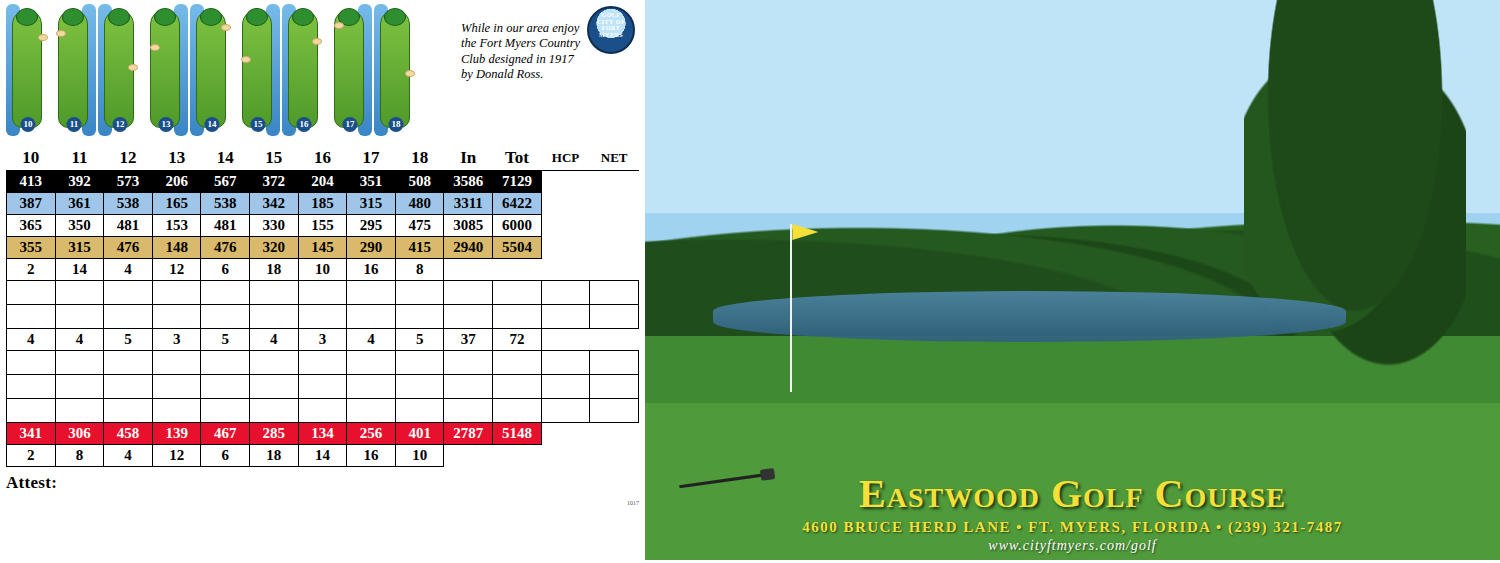10
11
12
13
14
15
16
17
18
While in our area enjoy the Fort Myers Country Club designed in 1917 by Donald Ross.
GOLF CITY OF FORT MYERS
| 10 | 11 | 12 | 13 | 14 | 15 | 16 | 17 | 18 | In | Tot | HCP | NET |
| --- | --- | --- | --- | --- | --- | --- | --- | --- | --- | --- | --- | --- |
| 413 | 392 | 573 | 206 | 567 | 372 | 204 | 351 | 508 | 3586 | 7129 | | |
| 387 | 361 | 538 | 165 | 538 | 342 | 185 | 315 | 480 | 3311 | 6422 | | |
| 365 | 350 | 481 | 153 | 481 | 330 | 155 | 295 | 475 | 3085 | 6000 | | |
| 355 | 315 | 476 | 148 | 476 | 320 | 145 | 290 | 415 | 2940 | 5504 | | |
| 2 | 14 | 4 | 12 | 6 | 18 | 10 | 16 | 8 | | | | |
| 4 | 4 | 5 | 3 | 5 | 4 | 3 | 4 | 5 | 37 | 72 | | |
| 341 | 306 | 458 | 139 | 467 | 285 | 134 | 256 | 401 | 2787 | 5148 | | |
| 2 | 8 | 4 | 12 | 6 | 18 | 14 | 16 | 10 | | | | |
Attest:
1017
Eastwood Golf Course
4600 BRUCE HERD LANE • FT. MYERS, FLORIDA • (239) 321-7487
www.cityftmyers.com/golf